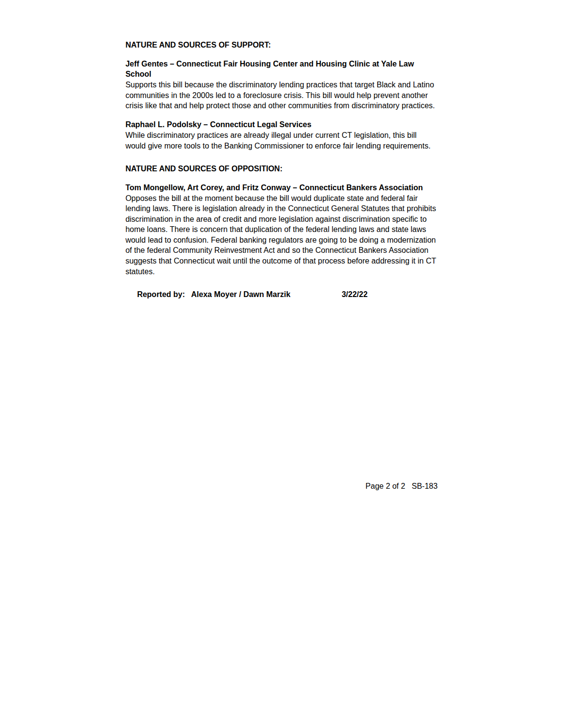NATURE AND SOURCES OF SUPPORT:
Jeff Gentes – Connecticut Fair Housing Center and Housing Clinic at Yale Law School
Supports this bill because the discriminatory lending practices that target Black and Latino communities in the 2000s led to a foreclosure crisis. This bill would help prevent another crisis like that and help protect those and other communities from discriminatory practices.
Raphael L. Podolsky – Connecticut Legal Services
While discriminatory practices are already illegal under current CT legislation, this bill would give more tools to the Banking Commissioner to enforce fair lending requirements.
NATURE AND SOURCES OF OPPOSITION:
Tom Mongellow, Art Corey, and Fritz Conway – Connecticut Bankers Association
Opposes the bill at the moment because the bill would duplicate state and federal fair lending laws. There is legislation already in the Connecticut General Statutes that prohibits discrimination in the area of credit and more legislation against discrimination specific to home loans. There is concern that duplication of the federal lending laws and state laws would lead to confusion. Federal banking regulators are going to be doing a modernization of the federal Community Reinvestment Act and so the Connecticut Bankers Association suggests that Connecticut wait until the outcome of that process before addressing it in CT statutes.
Reported by: Alexa Moyer / Dawn Marzik3/22/22
Page 2 of 2 SB-183